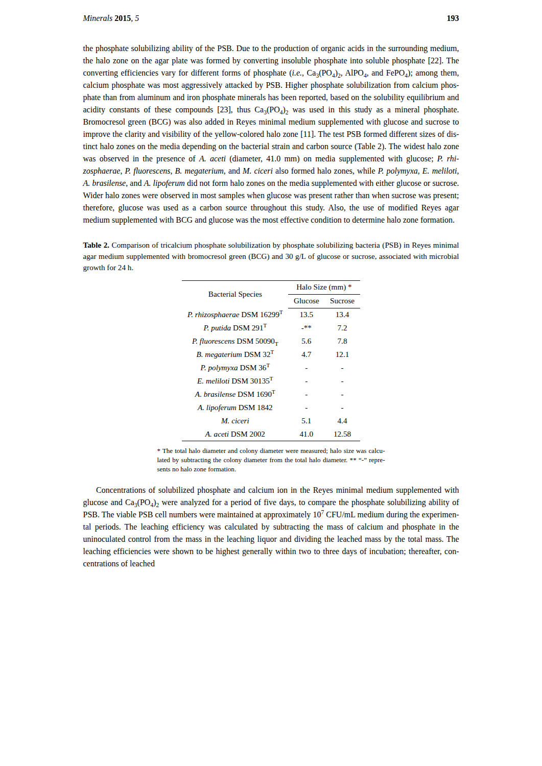Minerals 2015, 5 193
the phosphate solubilizing ability of the PSB. Due to the production of organic acids in the surrounding medium, the halo zone on the agar plate was formed by converting insoluble phosphate into soluble phosphate [22]. The converting efficiencies vary for different forms of phosphate (i.e., Ca3(PO4)2, AlPO4, and FePO4); among them, calcium phosphate was most aggressively attacked by PSB. Higher phosphate solubilization from calcium phosphate than from aluminum and iron phosphate minerals has been reported, based on the solubility equilibrium and acidity constants of these compounds [23], thus Ca3(PO4)2 was used in this study as a mineral phosphate. Bromocresol green (BCG) was also added in Reyes minimal medium supplemented with glucose and sucrose to improve the clarity and visibility of the yellow-colored halo zone [11]. The test PSB formed different sizes of distinct halo zones on the media depending on the bacterial strain and carbon source (Table 2). The widest halo zone was observed in the presence of A. aceti (diameter, 41.0 mm) on media supplemented with glucose; P. rhizosphaerae, P. fluorescens, B. megaterium, and M. ciceri also formed halo zones, while P. polymyxa, E. meliloti, A. brasilense, and A. lipoferum did not form halo zones on the media supplemented with either glucose or sucrose. Wider halo zones were observed in most samples when glucose was present rather than when sucrose was present; therefore, glucose was used as a carbon source throughout this study. Also, the use of modified Reyes agar medium supplemented with BCG and glucose was the most effective condition to determine halo zone formation.
Table 2. Comparison of tricalcium phosphate solubilization by phosphate solubilizing bacteria (PSB) in Reyes minimal agar medium supplemented with bromocresol green (BCG) and 30 g/L of glucose or sucrose, associated with microbial growth for 24 h.
Halo sizes of phosphate solubilizing bacteria on glucose and sucrose media
| Bacterial Species | Halo Size (mm) * |
| --- | --- |
| Glucose | Sucrose |
| P. rhizosphaerae DSM 16299 T | 13.5 | 13.4 |
| P. putida DSM 291 T | -** | 7.2 |
| P. fluorescens DSM 50090 T | 5.6 | 7.8 |
| B. megaterium DSM 32 T | 4.7 | 12.1 |
| P. polymyxa DSM 36 T | - | - |
| E. meliloti DSM 30135 T | - | - |
| A. brasilense DSM 1690 T | - | - |
| A. lipoferum DSM 1842 | - | - |
| M. ciceri | 5.1 | 4.4 |
| A. aceti DSM 2002 | 41.0 | 12.58 |
* The total halo diameter and colony diameter were measured; halo size was calculated by subtracting the colony diameter from the total halo diameter. ** “-” represents no halo zone formation.
Concentrations of solubilized phosphate and calcium ion in the Reyes minimal medium supplemented with glucose and Ca3(PO4)2 were analyzed for a period of five days, to compare the phosphate solubilizing ability of PSB. The viable PSB cell numbers were maintained at approximately 107 CFU/mL medium during the experimental periods. The leaching efficiency was calculated by subtracting the mass of calcium and phosphate in the uninoculated control from the mass in the leaching liquor and dividing the leached mass by the total mass. The leaching efficiencies were shown to be highest generally within two to three days of incubation; thereafter, concentrations of leached